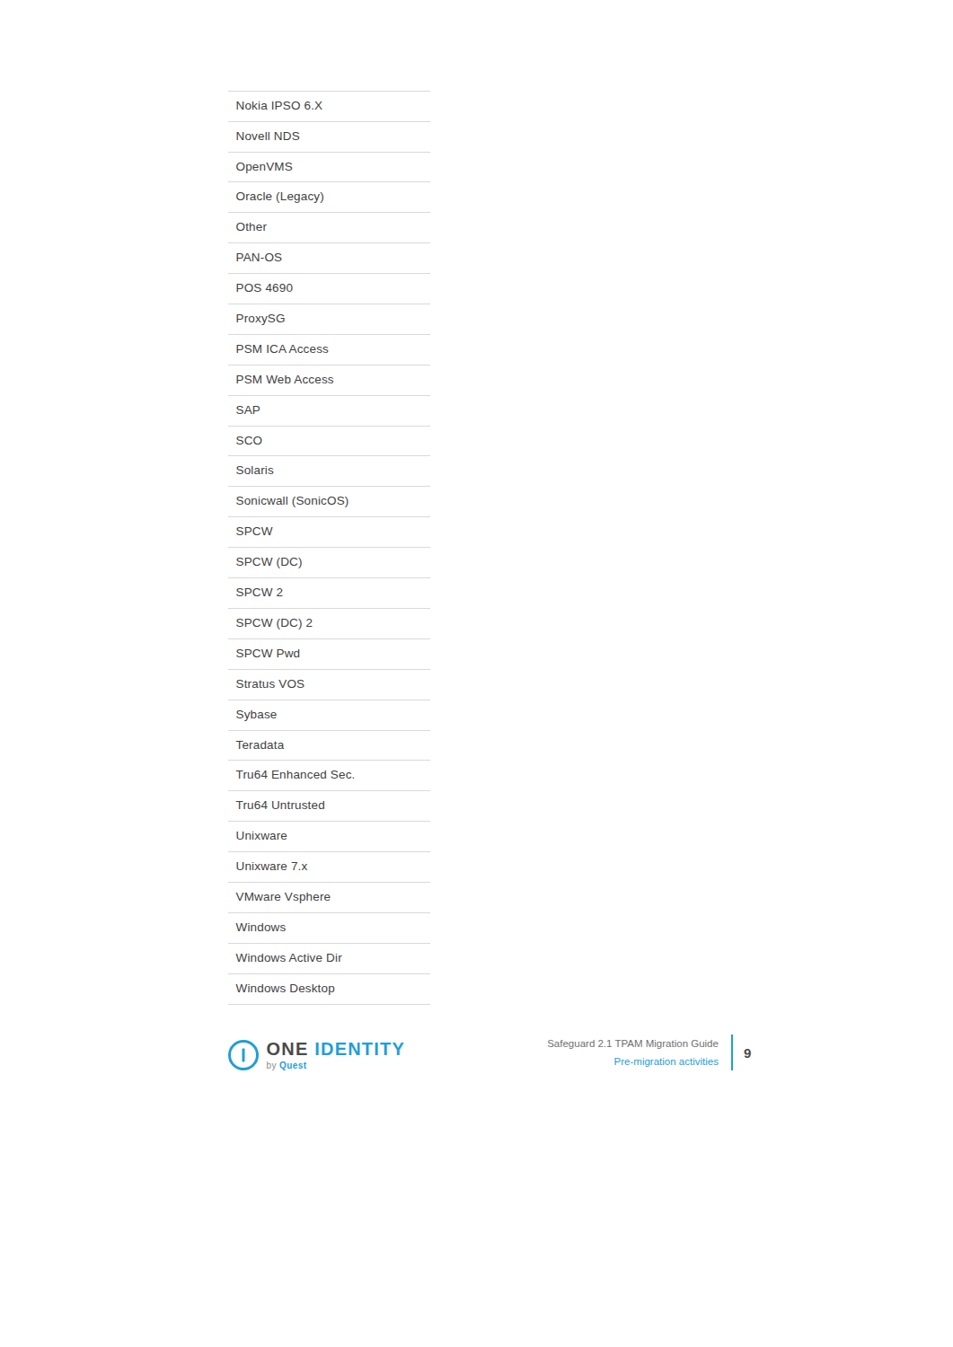| Nokia IPSO 6.X |
| Novell NDS |
| OpenVMS |
| Oracle (Legacy) |
| Other |
| PAN-OS |
| POS 4690 |
| ProxySG |
| PSM ICA Access |
| PSM Web Access |
| SAP |
| SCO |
| Solaris |
| Sonicwall (SonicOS) |
| SPCW |
| SPCW (DC) |
| SPCW 2 |
| SPCW (DC) 2 |
| SPCW Pwd |
| Stratus VOS |
| Sybase |
| Teradata |
| Tru64 Enhanced Sec. |
| Tru64 Untrusted |
| Unixware |
| Unixware 7.x |
| VMware Vsphere |
| Windows |
| Windows Active Dir |
| Windows Desktop |
ONE IDENTITY
by Quest
Safeguard 2.1 TPAM Migration Guide
Pre-migration activities
9